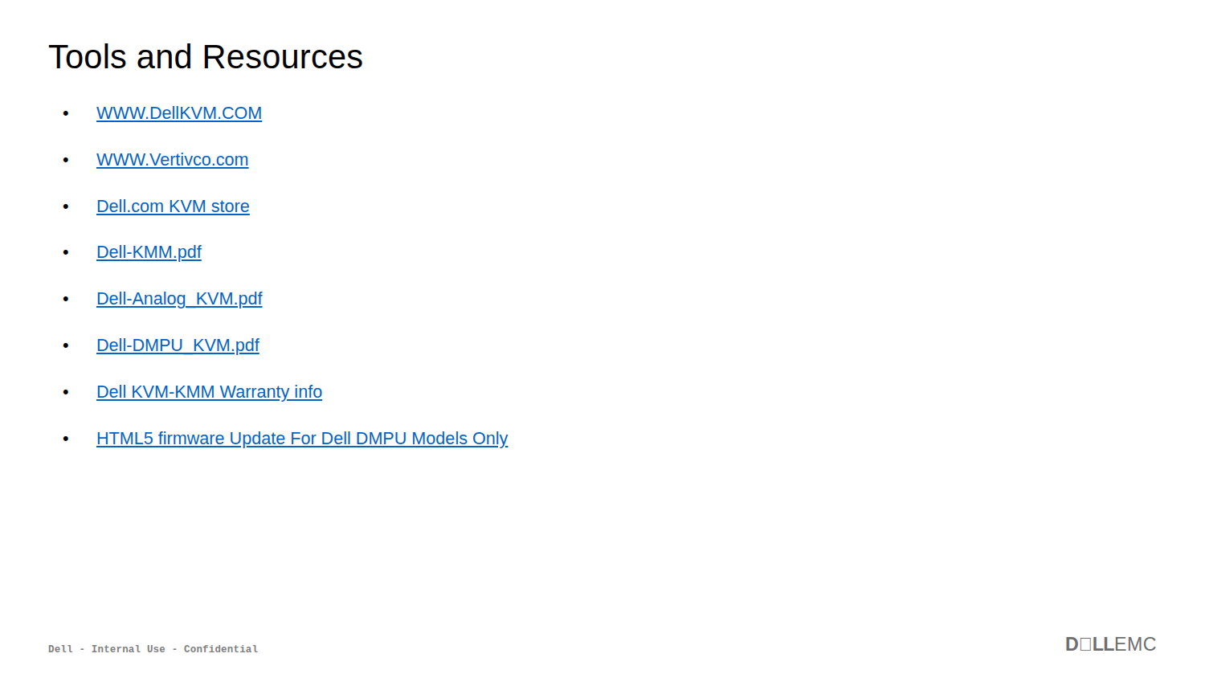Tools and Resources
WWW.DellKVM.COM
WWW.Vertivco.com
Dell.com KVM store
Dell-KMM.pdf
Dell-Analog_KVM.pdf
Dell-DMPU_KVM.pdf
Dell KVM-KMM Warranty info
HTML5 firmware Update For Dell DMPU Models Only
Dell - Internal Use - Confidential
D⃠LLEMC